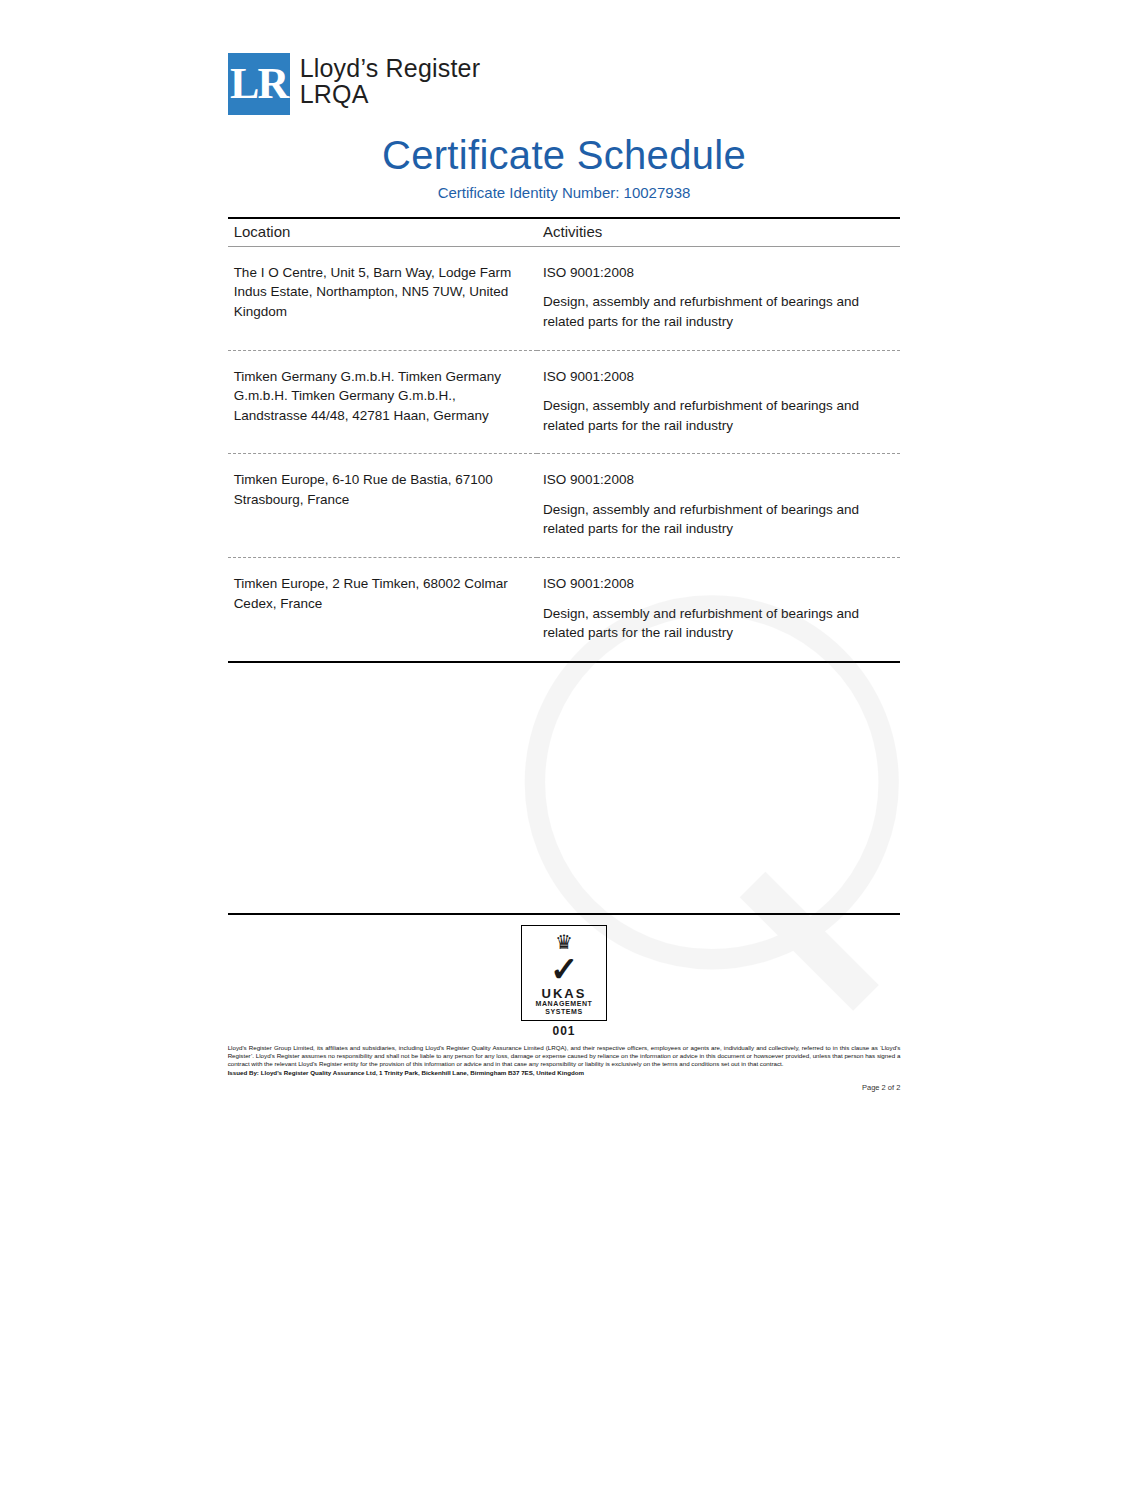LR
Lloyd’s Register
LRQA
Certificate Schedule
Certificate Identity Number: 10027938
| Location | Activities |
| --- | --- |
| The I O Centre, Unit 5, Barn Way, Lodge Farm Indus Estate, Northampton, NN5 7UW, United Kingdom | ISO 9001:2008 Design, assembly and refurbishment of bearings and related parts for the rail industry |
| Timken Germany G.m.b.H. Timken Germany G.m.b.H. Timken Germany G.m.b.H., Landstrasse 44/48, 42781 Haan, Germany | ISO 9001:2008 Design, assembly and refurbishment of bearings and related parts for the rail industry |
| Timken Europe, 6-10 Rue de Bastia, 67100 Strasbourg, France | ISO 9001:2008 Design, assembly and refurbishment of bearings and related parts for the rail industry |
| Timken Europe, 2 Rue Timken, 68002 Colmar Cedex, France | ISO 9001:2008 Design, assembly and refurbishment of bearings and related parts for the rail industry |
♛
✓
UKAS
MANAGEMENT
SYSTEMS
001
Lloyd's Register Group Limited, its affiliates and subsidiaries, including Lloyd's Register Quality Assurance Limited (LRQA), and their respective officers, employees or agents are, individually and collectively, referred to in this clause as ‘Lloyd's Register’. Lloyd's Register assumes no responsibility and shall not be liable to any person for any loss, damage or expense caused by reliance on the information or advice in this document or howsoever provided, unless that person has signed a contract with the relevant Lloyd's Register entity for the provision of this information or advice and in that case any responsibility or liability is exclusively on the terms and conditions set out in that contract.
Issued By: Lloyd's Register Quality Assurance Ltd, 1 Trinity Park, Bickenhill Lane, Birmingham B37 7ES, United Kingdom
Page 2 of 2